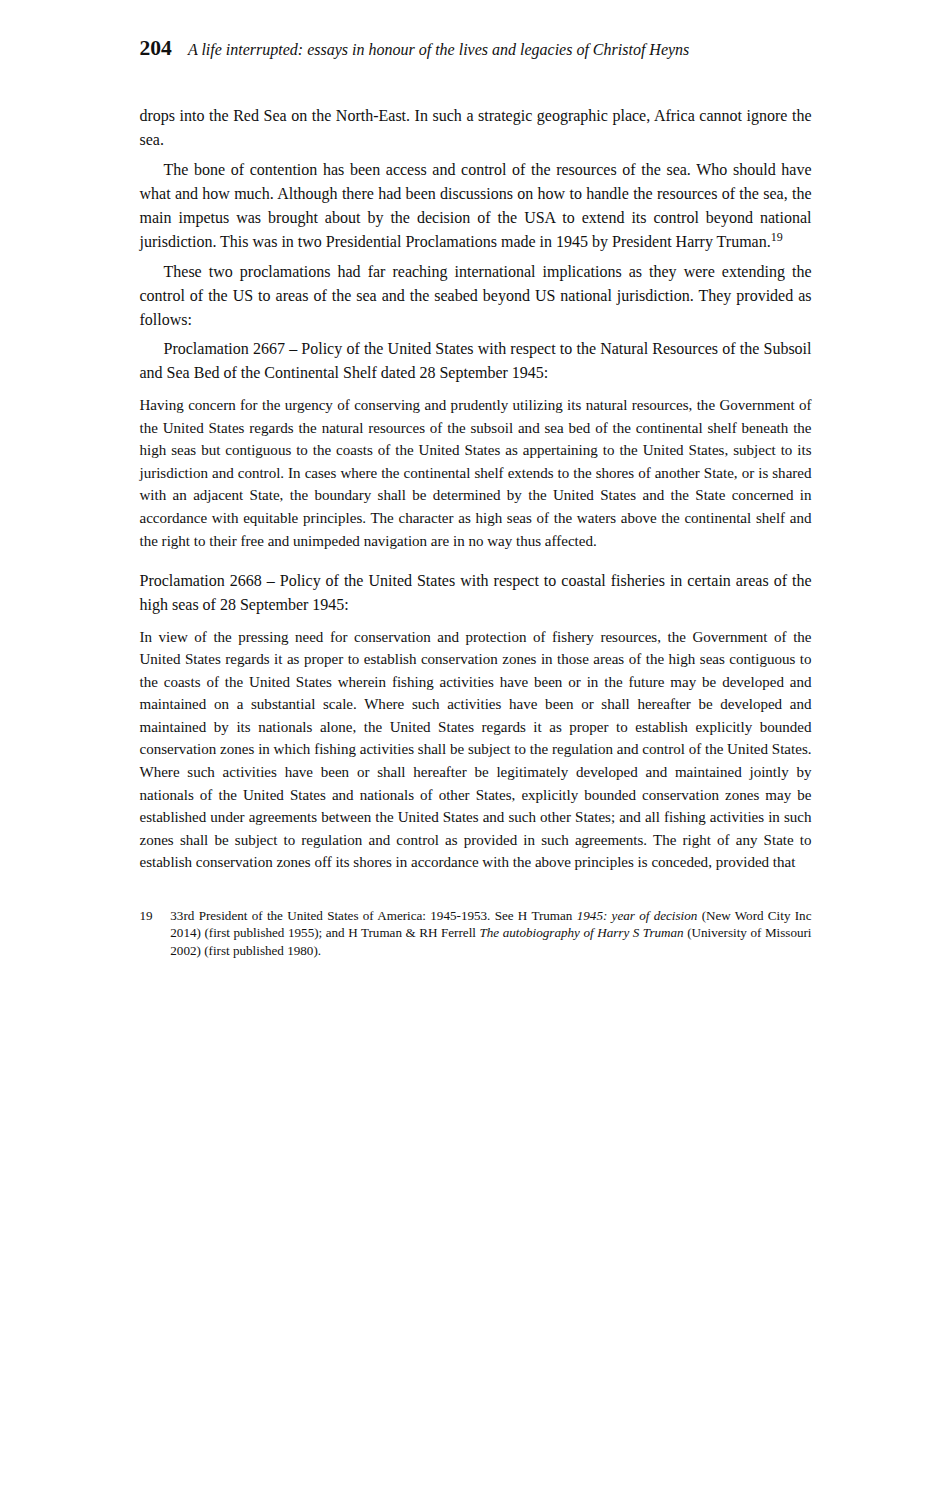204 A life interrupted: essays in honour of the lives and legacies of Christof Heyns
drops into the Red Sea on the North-East. In such a strategic geographic place, Africa cannot ignore the sea.
The bone of contention has been access and control of the resources of the sea. Who should have what and how much. Although there had been discussions on how to handle the resources of the sea, the main impetus was brought about by the decision of the USA to extend its control beyond national jurisdiction. This was in two Presidential Proclamations made in 1945 by President Harry Truman.19
These two proclamations had far reaching international implications as they were extending the control of the US to areas of the sea and the seabed beyond US national jurisdiction. They provided as follows:
Proclamation 2667 – Policy of the United States with respect to the Natural Resources of the Subsoil and Sea Bed of the Continental Shelf dated 28 September 1945:
Having concern for the urgency of conserving and prudently utilizing its natural resources, the Government of the United States regards the natural resources of the subsoil and sea bed of the continental shelf beneath the high seas but contiguous to the coasts of the United States as appertaining to the United States, subject to its jurisdiction and control. In cases where the continental shelf extends to the shores of another State, or is shared with an adjacent State, the boundary shall be determined by the United States and the State concerned in accordance with equitable principles. The character as high seas of the waters above the continental shelf and the right to their free and unimpeded navigation are in no way thus affected.
Proclamation 2668 – Policy of the United States with respect to coastal fisheries in certain areas of the high seas of 28 September 1945:
In view of the pressing need for conservation and protection of fishery resources, the Government of the United States regards it as proper to establish conservation zones in those areas of the high seas contiguous to the coasts of the United States wherein fishing activities have been or in the future may be developed and maintained on a substantial scale. Where such activities have been or shall hereafter be developed and maintained by its nationals alone, the United States regards it as proper to establish explicitly bounded conservation zones in which fishing activities shall be subject to the regulation and control of the United States. Where such activities have been or shall hereafter be legitimately developed and maintained jointly by nationals of the United States and nationals of other States, explicitly bounded conservation zones may be established under agreements between the United States and such other States; and all fishing activities in such zones shall be subject to regulation and control as provided in such agreements. The right of any State to establish conservation zones off its shores in accordance with the above principles is conceded, provided that
19 33rd President of the United States of America: 1945-1953. See H Truman 1945: year of decision (New Word City Inc 2014) (first published 1955); and H Truman & RH Ferrell The autobiography of Harry S Truman (University of Missouri 2002) (first published 1980).